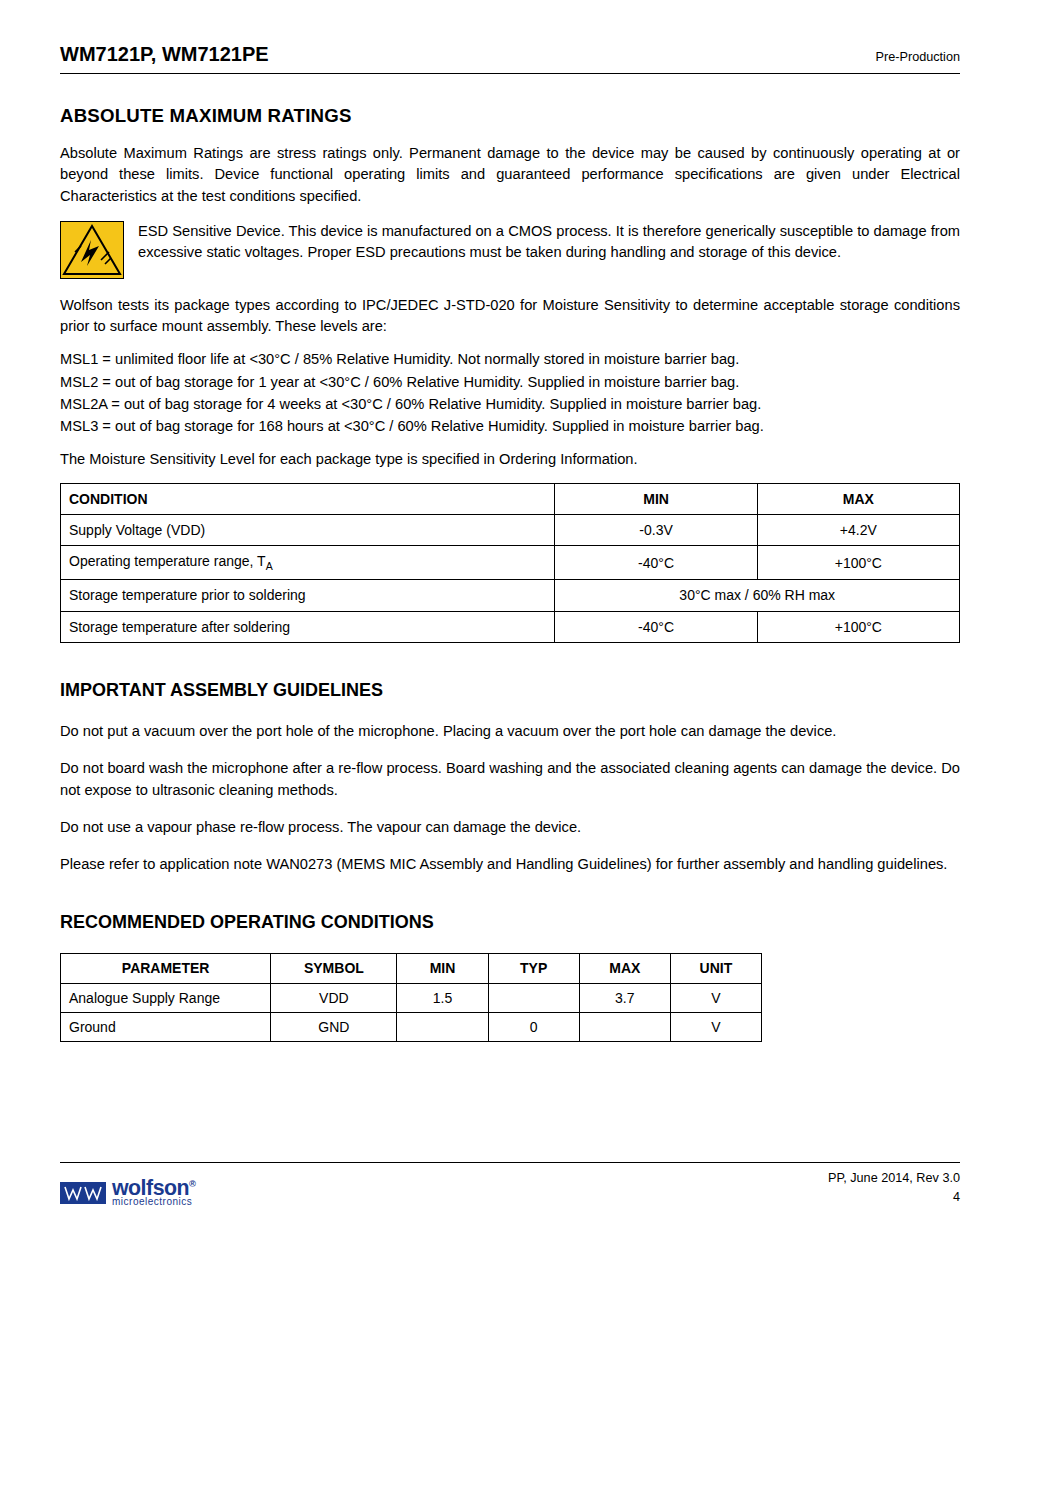WM7121P, WM7121PE
Pre-Production
ABSOLUTE MAXIMUM RATINGS
Absolute Maximum Ratings are stress ratings only. Permanent damage to the device may be caused by continuously operating at or beyond these limits. Device functional operating limits and guaranteed performance specifications are given under Electrical Characteristics at the test conditions specified.
ESD Sensitive Device. This device is manufactured on a CMOS process. It is therefore generically susceptible to damage from excessive static voltages. Proper ESD precautions must be taken during handling and storage of this device.
Wolfson tests its package types according to IPC/JEDEC J-STD-020 for Moisture Sensitivity to determine acceptable storage conditions prior to surface mount assembly. These levels are:
MSL1 = unlimited floor life at <30°C / 85% Relative Humidity. Not normally stored in moisture barrier bag.
MSL2 = out of bag storage for 1 year at <30°C / 60% Relative Humidity. Supplied in moisture barrier bag.
MSL2A = out of bag storage for 4 weeks at <30°C / 60% Relative Humidity. Supplied in moisture barrier bag.
MSL3 = out of bag storage for 168 hours at <30°C / 60% Relative Humidity. Supplied in moisture barrier bag.
The Moisture Sensitivity Level for each package type is specified in Ordering Information.
| CONDITION | MIN | MAX |
| --- | --- | --- |
| Supply Voltage (VDD) | -0.3V | +4.2V |
| Operating temperature range, T A | -40°C | +100°C |
| Storage temperature prior to soldering | 30°C max / 60% RH max |
| Storage temperature after soldering | -40°C | +100°C |
IMPORTANT ASSEMBLY GUIDELINES
Do not put a vacuum over the port hole of the microphone. Placing a vacuum over the port hole can damage the device.
Do not board wash the microphone after a re-flow process. Board washing and the associated cleaning agents can damage the device. Do not expose to ultrasonic cleaning methods.
Do not use a vapour phase re-flow process. The vapour can damage the device.
Please refer to application note WAN0273 (MEMS MIC Assembly and Handling Guidelines) for further assembly and handling guidelines.
RECOMMENDED OPERATING CONDITIONS
| PARAMETER | SYMBOL | MIN | TYP | MAX | UNIT |
| --- | --- | --- | --- | --- | --- |
| Analogue Supply Range | VDD | 1.5 | | 3.7 | V |
| Ground | GND | | 0 | | V |
wolfson®
microelectronics
PP, June 2014, Rev 3.0
4